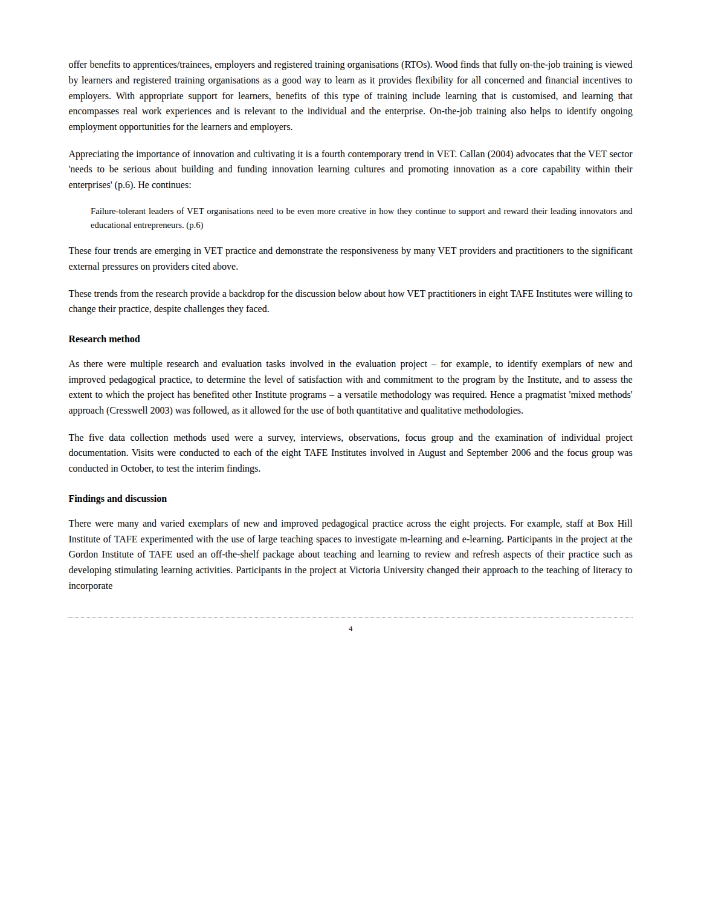offer benefits to apprentices/trainees, employers and registered training organisations (RTOs). Wood finds that fully on-the-job training is viewed by learners and registered training organisations as a good way to learn as it provides flexibility for all concerned and financial incentives to employers. With appropriate support for learners, benefits of this type of training include learning that is customised, and learning that encompasses real work experiences and is relevant to the individual and the enterprise. On-the-job training also helps to identify ongoing employment opportunities for the learners and employers.
Appreciating the importance of innovation and cultivating it is a fourth contemporary trend in VET. Callan (2004) advocates that the VET sector 'needs to be serious about building and funding innovation learning cultures and promoting innovation as a core capability within their enterprises' (p.6). He continues:
Failure-tolerant leaders of VET organisations need to be even more creative in how they continue to support and reward their leading innovators and educational entrepreneurs. (p.6)
These four trends are emerging in VET practice and demonstrate the responsiveness by many VET providers and practitioners to the significant external pressures on providers cited above.
These trends from the research provide a backdrop for the discussion below about how VET practitioners in eight TAFE Institutes were willing to change their practice, despite challenges they faced.
Research method
As there were multiple research and evaluation tasks involved in the evaluation project – for example, to identify exemplars of new and improved pedagogical practice, to determine the level of satisfaction with and commitment to the program by the Institute, and to assess the extent to which the project has benefited other Institute programs – a versatile methodology was required. Hence a pragmatist 'mixed methods' approach (Cresswell 2003) was followed, as it allowed for the use of both quantitative and qualitative methodologies.
The five data collection methods used were a survey, interviews, observations, focus group and the examination of individual project documentation. Visits were conducted to each of the eight TAFE Institutes involved in August and September 2006 and the focus group was conducted in October, to test the interim findings.
Findings and discussion
There were many and varied exemplars of new and improved pedagogical practice across the eight projects. For example, staff at Box Hill Institute of TAFE experimented with the use of large teaching spaces to investigate m-learning and e-learning. Participants in the project at the Gordon Institute of TAFE used an off-the-shelf package about teaching and learning to review and refresh aspects of their practice such as developing stimulating learning activities. Participants in the project at Victoria University changed their approach to the teaching of literacy to incorporate
4